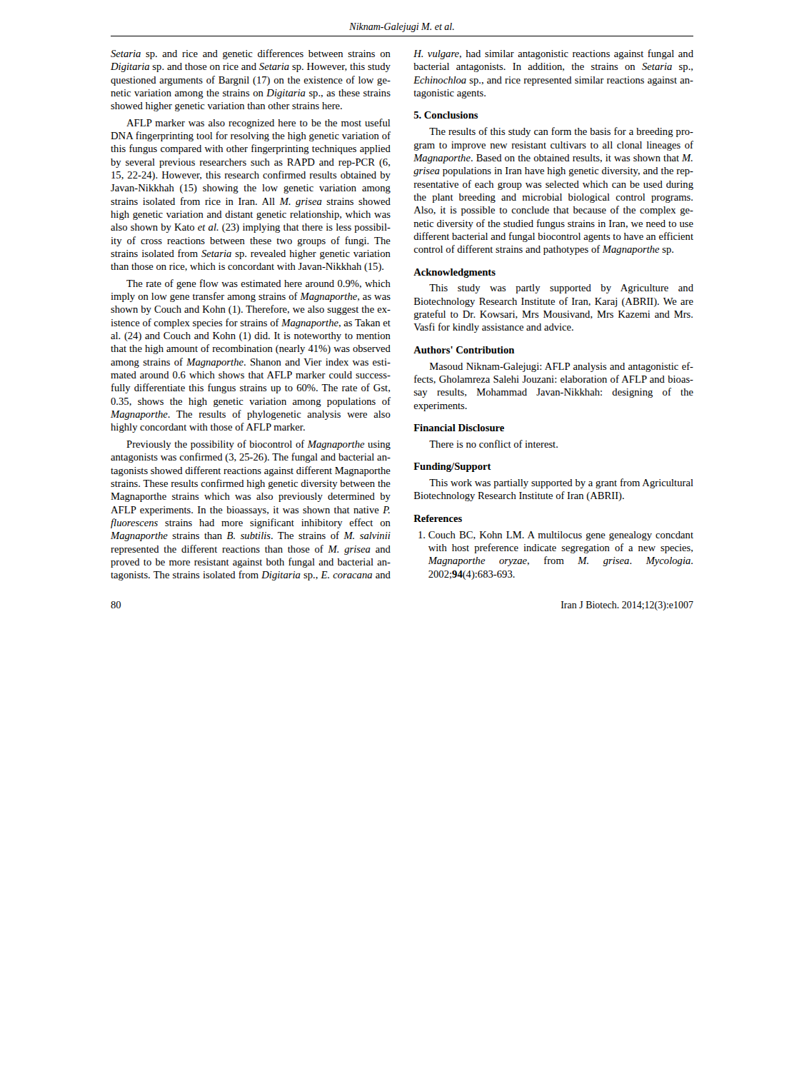Niknam-Galejugi M. et al.
Setaria sp. and rice and genetic differences between strains on Digitaria sp. and those on rice and Setaria sp. However, this study questioned arguments of Bargnil (17) on the existence of low genetic variation among the strains on Digitaria sp., as these strains showed higher genetic variation than other strains here.
AFLP marker was also recognized here to be the most useful DNA fingerprinting tool for resolving the high genetic variation of this fungus compared with other fingerprinting techniques applied by several previous researchers such as RAPD and rep-PCR (6, 15, 22-24). However, this research confirmed results obtained by Javan-Nikkhah (15) showing the low genetic variation among strains isolated from rice in Iran. All M. grisea strains showed high genetic variation and distant genetic relationship, which was also shown by Kato et al. (23) implying that there is less possibility of cross reactions between these two groups of fungi. The strains isolated from Setaria sp. revealed higher genetic variation than those on rice, which is concordant with Javan-Nikkhah (15).
The rate of gene flow was estimated here around 0.9%, which imply on low gene transfer among strains of Magnaporthe, as was shown by Couch and Kohn (1). Therefore, we also suggest the existence of complex species for strains of Magnaporthe, as Takan et al. (24) and Couch and Kohn (1) did. It is noteworthy to mention that the high amount of recombination (nearly 41%) was observed among strains of Magnaporthe. Shanon and Vier index was estimated around 0.6 which shows that AFLP marker could successfully differentiate this fungus strains up to 60%. The rate of Gst, 0.35, shows the high genetic variation among populations of Magnaporthe. The results of phylogenetic analysis were also highly concordant with those of AFLP marker.
Previously the possibility of biocontrol of Magnaporthe using antagonists was confirmed (3, 25-26). The fungal and bacterial antagonists showed different reactions against different Magnaporthe strains. These results confirmed high genetic diversity between the Magnaporthe strains which was also previously determined by AFLP experiments. In the bioassays, it was shown that native P. fluorescens strains had more significant inhibitory effect on Magnaporthe strains than B. subtilis. The strains of M. salvinii represented the different reactions than those of M. grisea and proved to be more resistant against both fungal and bacterial antagonists. The strains isolated from Digitaria sp., E. coracana and H. vulgare, had similar antagonistic reactions against fungal and bacterial antagonists. In addition, the strains on Setaria sp., Echinochloa sp., and rice represented similar reactions against antagonistic agents.
5. Conclusions
The results of this study can form the basis for a breeding program to improve new resistant cultivars to all clonal lineages of Magnaporthe. Based on the obtained results, it was shown that M. grisea populations in Iran have high genetic diversity, and the representative of each group was selected which can be used during the plant breeding and microbial biological control programs. Also, it is possible to conclude that because of the complex genetic diversity of the studied fungus strains in Iran, we need to use different bacterial and fungal biocontrol agents to have an efficient control of different strains and pathotypes of Magnaporthe sp.
Acknowledgments
This study was partly supported by Agriculture and Biotechnology Research Institute of Iran, Karaj (ABRII). We are grateful to Dr. Kowsari, Mrs Mousivand, Mrs Kazemi and Mrs. Vasfi for kindly assistance and advice.
Authors' Contribution
Masoud Niknam-Galejugi: AFLP analysis and antagonistic effects, Gholamreza Salehi Jouzani: elaboration of AFLP and bioassay results, Mohammad Javan-Nikkhah: designing of the experiments.
Financial Disclosure
There is no conflict of interest.
Funding/Support
This work was partially supported by a grant from Agricultural Biotechnology Research Institute of Iran (ABRII).
References
Couch BC, Kohn LM. A multilocus gene genealogy concdant with host preference indicate segregation of a new species, Magnaporthe oryzae, from M. grisea. Mycologia. 2002;94(4):683-693.
80
Iran J Biotech. 2014;12(3):e1007